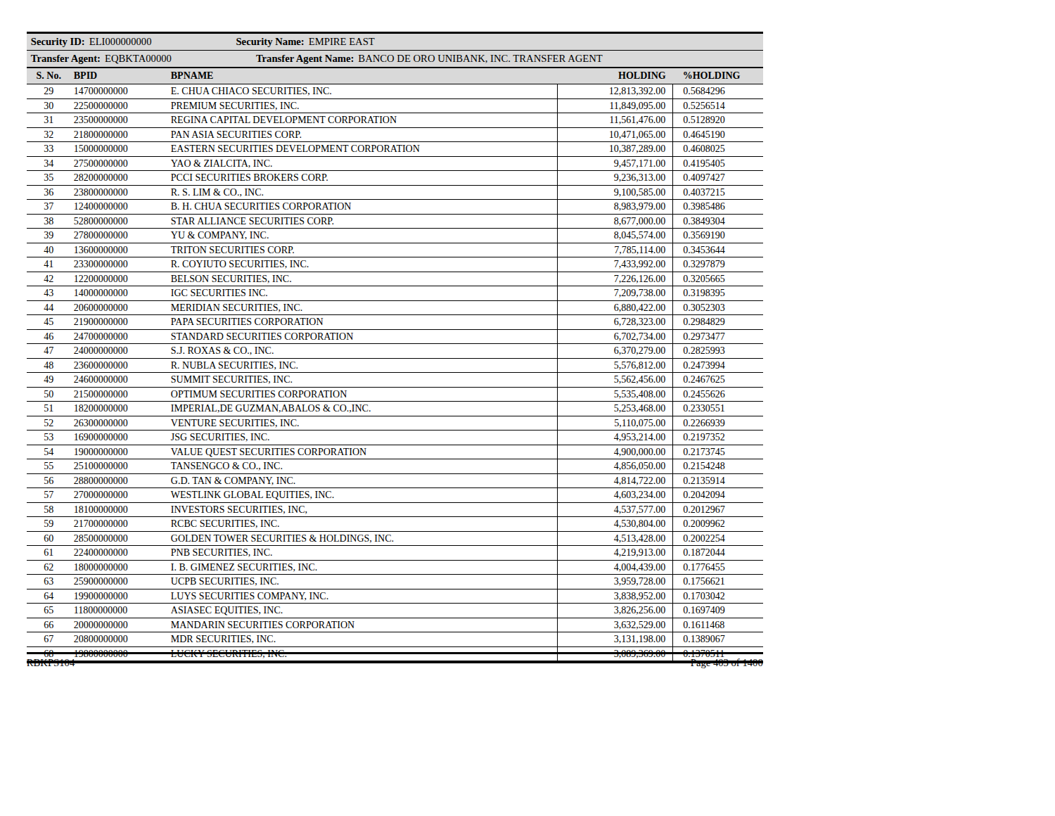Security ID: ELI000000000 Security Name: EMPIRE EAST
Transfer Agent: EQBKTA00000 Transfer Agent Name: BANCO DE ORO UNIBANK, INC. TRANSFER AGENT
| S. No. | BPID | BPNAME | HOLDING | %HOLDING |
| --- | --- | --- | --- | --- |
| 29 | 14700000000 | E. CHUA CHIACO SECURITIES, INC. | 12,813,392.00 | 0.5684296 |
| 30 | 22500000000 | PREMIUM SECURITIES, INC. | 11,849,095.00 | 0.5256514 |
| 31 | 23500000000 | REGINA CAPITAL DEVELOPMENT CORPORATION | 11,561,476.00 | 0.5128920 |
| 32 | 21800000000 | PAN ASIA SECURITIES CORP. | 10,471,065.00 | 0.4645190 |
| 33 | 15000000000 | EASTERN SECURITIES DEVELOPMENT CORPORATION | 10,387,289.00 | 0.4608025 |
| 34 | 27500000000 | YAO & ZIALCITA, INC. | 9,457,171.00 | 0.4195405 |
| 35 | 28200000000 | PCCI SECURITIES BROKERS CORP. | 9,236,313.00 | 0.4097427 |
| 36 | 23800000000 | R. S. LIM & CO., INC. | 9,100,585.00 | 0.4037215 |
| 37 | 12400000000 | B. H. CHUA SECURITIES CORPORATION | 8,983,979.00 | 0.3985486 |
| 38 | 52800000000 | STAR ALLIANCE SECURITIES CORP. | 8,677,000.00 | 0.3849304 |
| 39 | 27800000000 | YU & COMPANY, INC. | 8,045,574.00 | 0.3569190 |
| 40 | 13600000000 | TRITON SECURITIES CORP. | 7,785,114.00 | 0.3453644 |
| 41 | 23300000000 | R. COYIUTO SECURITIES, INC. | 7,433,992.00 | 0.3297879 |
| 42 | 12200000000 | BELSON SECURITIES, INC. | 7,226,126.00 | 0.3205665 |
| 43 | 14000000000 | IGC SECURITIES INC. | 7,209,738.00 | 0.3198395 |
| 44 | 20600000000 | MERIDIAN SECURITIES, INC. | 6,880,422.00 | 0.3052303 |
| 45 | 21900000000 | PAPA SECURITIES CORPORATION | 6,728,323.00 | 0.2984829 |
| 46 | 24700000000 | STANDARD SECURITIES CORPORATION | 6,702,734.00 | 0.2973477 |
| 47 | 24000000000 | S.J. ROXAS & CO., INC. | 6,370,279.00 | 0.2825993 |
| 48 | 23600000000 | R. NUBLA SECURITIES, INC. | 5,576,812.00 | 0.2473994 |
| 49 | 24600000000 | SUMMIT SECURITIES, INC. | 5,562,456.00 | 0.2467625 |
| 50 | 21500000000 | OPTIMUM SECURITIES CORPORATION | 5,535,408.00 | 0.2455626 |
| 51 | 18200000000 | IMPERIAL,DE GUZMAN,ABALOS & CO.,INC. | 5,253,468.00 | 0.2330551 |
| 52 | 26300000000 | VENTURE SECURITIES, INC. | 5,110,075.00 | 0.2266939 |
| 53 | 16900000000 | JSG SECURITIES, INC. | 4,953,214.00 | 0.2197352 |
| 54 | 19000000000 | VALUE QUEST SECURITIES CORPORATION | 4,900,000.00 | 0.2173745 |
| 55 | 25100000000 | TANSENGCO & CO., INC. | 4,856,050.00 | 0.2154248 |
| 56 | 28800000000 | G.D. TAN & COMPANY, INC. | 4,814,722.00 | 0.2135914 |
| 57 | 27000000000 | WESTLINK GLOBAL EQUITIES, INC. | 4,603,234.00 | 0.2042094 |
| 58 | 18100000000 | INVESTORS SECURITIES, INC, | 4,537,577.00 | 0.2012967 |
| 59 | 21700000000 | RCBC SECURITIES, INC. | 4,530,804.00 | 0.2009962 |
| 60 | 28500000000 | GOLDEN TOWER SECURITIES & HOLDINGS, INC. | 4,513,428.00 | 0.2002254 |
| 61 | 22400000000 | PNB SECURITIES, INC. | 4,219,913.00 | 0.1872044 |
| 62 | 18000000000 | I. B. GIMENEZ SECURITIES, INC. | 4,004,439.00 | 0.1776455 |
| 63 | 25900000000 | UCPB SECURITIES, INC. | 3,959,728.00 | 0.1756621 |
| 64 | 19900000000 | LUYS SECURITIES COMPANY, INC. | 3,838,952.00 | 0.1703042 |
| 65 | 11800000000 | ASIASEC EQUITIES, INC. | 3,826,256.00 | 0.1697409 |
| 66 | 20000000000 | MANDARIN SECURITIES CORPORATION | 3,632,529.00 | 0.1611468 |
| 67 | 20800000000 | MDR SECURITIES, INC. | 3,131,198.00 | 0.1389067 |
| 68 | 19800000000 | LUCKY SECURITIES, INC. | 3,089,369.00 | 0.1370511 |
RBKPS104
Page 403 of 1400